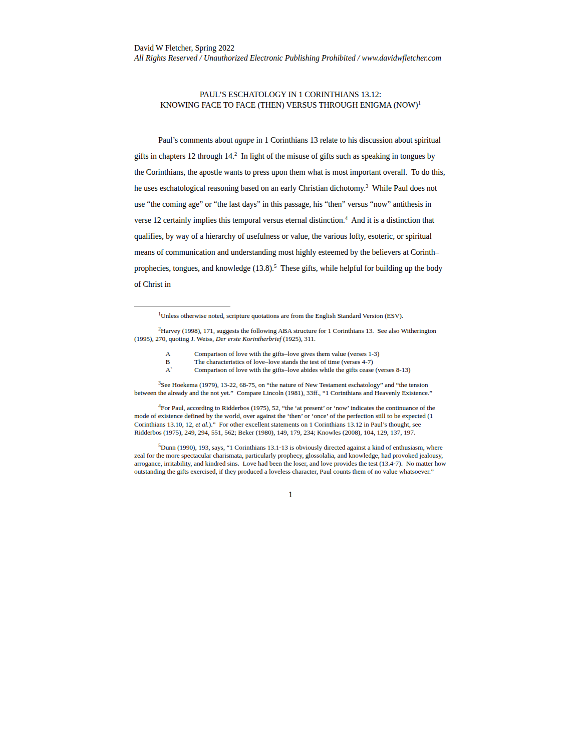David W Fletcher, Spring 2022
All Rights Reserved / Unauthorized Electronic Publishing Prohibited / www.davidwfletcher.com
Paul’s Eschatology in 1 Corinthians 13.12:
Knowing Face to Face (Then) Versus Through Enigma (Now)1
Paul’s comments about agape in 1 Corinthians 13 relate to his discussion about spiritual gifts in chapters 12 through 14.2 In light of the misuse of gifts such as speaking in tongues by the Corinthians, the apostle wants to press upon them what is most important overall. To do this, he uses eschatological reasoning based on an early Christian dichotomy.3 While Paul does not use “the coming age” or “the last days” in this passage, his “then” versus “now” antithesis in verse 12 certainly implies this temporal versus eternal distinction.4 And it is a distinction that qualifies, by way of a hierarchy of usefulness or value, the various lofty, esoteric, or spiritual means of communication and understanding most highly esteemed by the believers at Corinth–prophecies, tongues, and knowledge (13.8).5 These gifts, while helpful for building up the body of Christ in
1Unless otherwise noted, scripture quotations are from the English Standard Version (ESV).
2Harvey (1998), 171, suggests the following ABA structure for 1 Corinthians 13. See also Witherington (1995), 270, quoting J. Weiss, Der erste Korintherbrief (1925), 311.
AComparison of love with the gifts–love gives them value (verses 1-3)
BThe characteristics of love–love stands the test of time (verses 4-7)
A`Comparison of love with the gifts–love abides while the gifts cease (verses 8-13)
3See Hoekema (1979), 13-22, 68-75, on “the nature of New Testament eschatology” and “the tension between the already and the not yet.” Compare Lincoln (1981), 33ff., “1 Corinthians and Heavenly Existence.”
4For Paul, according to Ridderbos (1975), 52, “the ‘at present’ or ‘now’ indicates the continuance of the mode of existence defined by the world, over against the ‘then’ or ‘once’ of the perfection still to be expected (1 Corinthians 13.10, 12, et al.).” For other excellent statements on 1 Corinthians 13.12 in Paul’s thought, see Ridderbos (1975), 249, 294, 551, 562; Beker (1980), 149, 179, 234; Knowles (2008), 104, 129, 137, 197.
5Dunn (1990), 193, says, “1 Corinthians 13.1-13 is obviously directed against a kind of enthusiasm, where zeal for the more spectacular charismata, particularly prophecy, glossolalia, and knowledge, had provoked jealousy, arrogance, irritability, and kindred sins. Love had been the loser, and love provides the test (13.4-7). No matter how outstanding the gifts exercised, if they produced a loveless character, Paul counts them of no value whatsoever.”
1